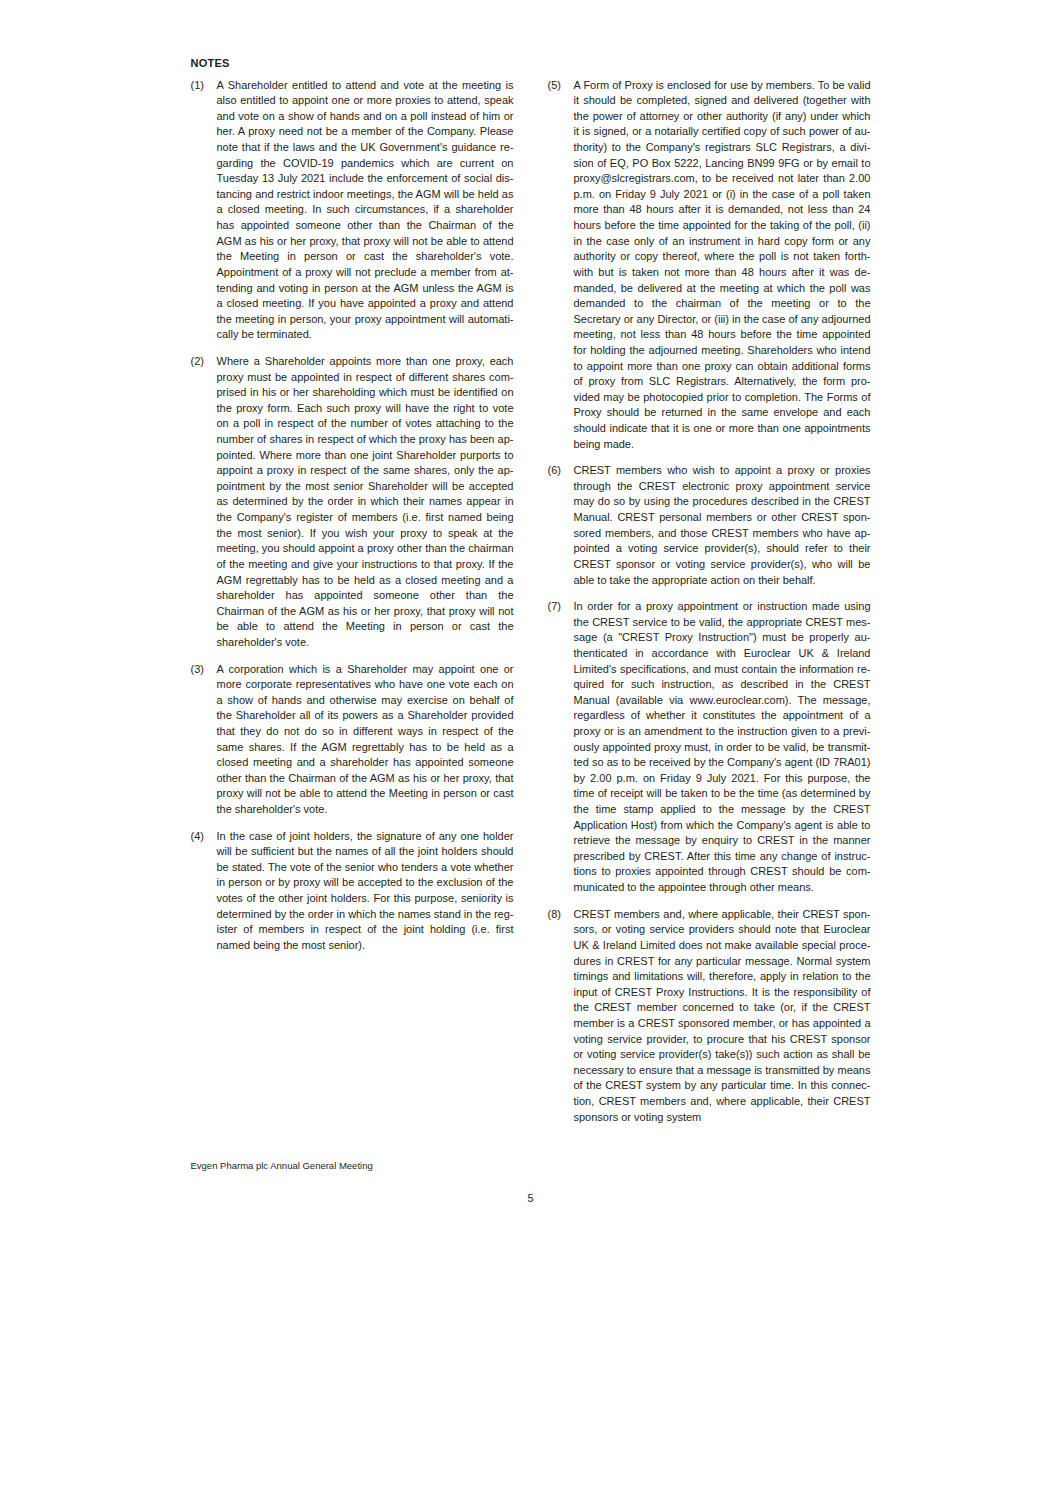Notes
(1) A Shareholder entitled to attend and vote at the meeting is also entitled to appoint one or more proxies to attend, speak and vote on a show of hands and on a poll instead of him or her. A proxy need not be a member of the Company. Please note that if the laws and the UK Government's guidance regarding the COVID-19 pandemics which are current on Tuesday 13 July 2021 include the enforcement of social distancing and restrict indoor meetings, the AGM will be held as a closed meeting. In such circumstances, if a shareholder has appointed someone other than the Chairman of the AGM as his or her proxy, that proxy will not be able to attend the Meeting in person or cast the shareholder's vote. Appointment of a proxy will not preclude a member from attending and voting in person at the AGM unless the AGM is a closed meeting. If you have appointed a proxy and attend the meeting in person, your proxy appointment will automatically be terminated.
(2) Where a Shareholder appoints more than one proxy, each proxy must be appointed in respect of different shares comprised in his or her shareholding which must be identified on the proxy form. Each such proxy will have the right to vote on a poll in respect of the number of votes attaching to the number of shares in respect of which the proxy has been appointed. Where more than one joint Shareholder purports to appoint a proxy in respect of the same shares, only the appointment by the most senior Shareholder will be accepted as determined by the order in which their names appear in the Company's register of members (i.e. first named being the most senior). If you wish your proxy to speak at the meeting, you should appoint a proxy other than the chairman of the meeting and give your instructions to that proxy. If the AGM regrettably has to be held as a closed meeting and a shareholder has appointed someone other than the Chairman of the AGM as his or her proxy, that proxy will not be able to attend the Meeting in person or cast the shareholder's vote.
(3) A corporation which is a Shareholder may appoint one or more corporate representatives who have one vote each on a show of hands and otherwise may exercise on behalf of the Shareholder all of its powers as a Shareholder provided that they do not do so in different ways in respect of the same shares. If the AGM regrettably has to be held as a closed meeting and a shareholder has appointed someone other than the Chairman of the AGM as his or her proxy, that proxy will not be able to attend the Meeting in person or cast the shareholder's vote.
(4) In the case of joint holders, the signature of any one holder will be sufficient but the names of all the joint holders should be stated. The vote of the senior who tenders a vote whether in person or by proxy will be accepted to the exclusion of the votes of the other joint holders. For this purpose, seniority is determined by the order in which the names stand in the register of members in respect of the joint holding (i.e. first named being the most senior).
(5) A Form of Proxy is enclosed for use by members. To be valid it should be completed, signed and delivered (together with the power of attorney or other authority (if any) under which it is signed, or a notarially certified copy of such power of authority) to the Company's registrars SLC Registrars, a division of EQ, PO Box 5222, Lancing BN99 9FG or by email to proxy@slcregistrars.com, to be received not later than 2.00 p.m. on Friday 9 July 2021 or (i) in the case of a poll taken more than 48 hours after it is demanded, not less than 24 hours before the time appointed for the taking of the poll, (ii) in the case only of an instrument in hard copy form or any authority or copy thereof, where the poll is not taken forthwith but is taken not more than 48 hours after it was demanded, be delivered at the meeting at which the poll was demanded to the chairman of the meeting or to the Secretary or any Director, or (iii) in the case of any adjourned meeting, not less than 48 hours before the time appointed for holding the adjourned meeting. Shareholders who intend to appoint more than one proxy can obtain additional forms of proxy from SLC Registrars. Alternatively, the form provided may be photocopied prior to completion. The Forms of Proxy should be returned in the same envelope and each should indicate that it is one or more than one appointments being made.
(6) CREST members who wish to appoint a proxy or proxies through the CREST electronic proxy appointment service may do so by using the procedures described in the CREST Manual. CREST personal members or other CREST sponsored members, and those CREST members who have appointed a voting service provider(s), should refer to their CREST sponsor or voting service provider(s), who will be able to take the appropriate action on their behalf.
(7) In order for a proxy appointment or instruction made using the CREST service to be valid, the appropriate CREST message (a "CREST Proxy Instruction") must be properly authenticated in accordance with Euroclear UK & Ireland Limited's specifications, and must contain the information required for such instruction, as described in the CREST Manual (available via www.euroclear.com). The message, regardless of whether it constitutes the appointment of a proxy or is an amendment to the instruction given to a previously appointed proxy must, in order to be valid, be transmitted so as to be received by the Company's agent (ID 7RA01) by 2.00 p.m. on Friday 9 July 2021. For this purpose, the time of receipt will be taken to be the time (as determined by the time stamp applied to the message by the CREST Application Host) from which the Company's agent is able to retrieve the message by enquiry to CREST in the manner prescribed by CREST. After this time any change of instructions to proxies appointed through CREST should be communicated to the appointee through other means.
(8) CREST members and, where applicable, their CREST sponsors, or voting service providers should note that Euroclear UK & Ireland Limited does not make available special procedures in CREST for any particular message. Normal system timings and limitations will, therefore, apply in relation to the input of CREST Proxy Instructions. It is the responsibility of the CREST member concerned to take (or, if the CREST member is a CREST sponsored member, or has appointed a voting service provider, to procure that his CREST sponsor or voting service provider(s) take(s)) such action as shall be necessary to ensure that a message is transmitted by means of the CREST system by any particular time. In this connection, CREST members and, where applicable, their CREST sponsors or voting system
Evgen Pharma plc Annual General Meeting
5